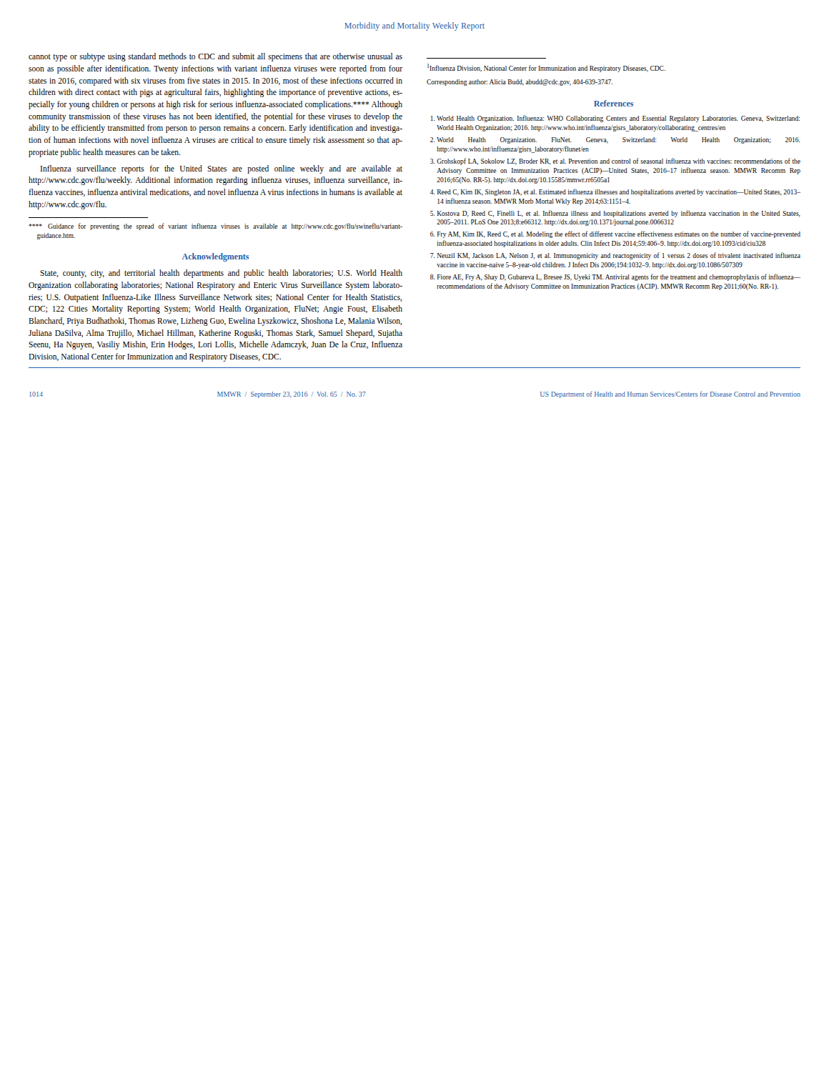Morbidity and Mortality Weekly Report
cannot type or subtype using standard methods to CDC and submit all specimens that are otherwise unusual as soon as possible after identification. Twenty infections with variant influenza viruses were reported from four states in 2016, compared with six viruses from five states in 2015. In 2016, most of these infections occurred in children with direct contact with pigs at agricultural fairs, highlighting the importance of preventive actions, especially for young children or persons at high risk for serious influenza-associated complications.**** Although community transmission of these viruses has not been identified, the potential for these viruses to develop the ability to be efficiently transmitted from person to person remains a concern. Early identification and investigation of human infections with novel influenza A viruses are critical to ensure timely risk assessment so that appropriate public health measures can be taken.
Influenza surveillance reports for the United States are posted online weekly and are available at http://www.cdc.gov/flu/weekly. Additional information regarding influenza viruses, influenza surveillance, influenza vaccines, influenza antiviral medications, and novel influenza A virus infections in humans is available at http://www.cdc.gov/flu.
**** Guidance for preventing the spread of variant influenza viruses is available at http://www.cdc.gov/flu/swineflu/variant-guidance.htm.
Acknowledgments
State, county, city, and territorial health departments and public health laboratories; U.S. World Health Organization collaborating laboratories; National Respiratory and Enteric Virus Surveillance System laboratories; U.S. Outpatient Influenza-Like Illness Surveillance Network sites; National Center for Health Statistics, CDC; 122 Cities Mortality Reporting System; World Health Organization, FluNet; Angie Foust, Elisabeth Blanchard, Priya Budhathoki, Thomas Rowe, Lizheng Guo, Ewelina Lyszkowicz, Shoshona Le, Malania Wilson, Juliana DaSilva, Alma Trujillo, Michael Hillman, Katherine Roguski, Thomas Stark, Samuel Shepard, Sujatha Seenu, Ha Nguyen, Vasiliy Mishin, Erin Hodges, Lori Lollis, Michelle Adamczyk, Juan De la Cruz, Influenza Division, National Center for Immunization and Respiratory Diseases, CDC.
1Influenza Division, National Center for Immunization and Respiratory Diseases, CDC.
Corresponding author: Alicia Budd, abudd@cdc.gov, 404-639-3747.
References
World Health Organization. Influenza: WHO Collaborating Centers and Essential Regulatory Laboratories. Geneva, Switzerland: World Health Organization; 2016. http://www.who.int/influenza/gisrs_laboratory/collaborating_centres/en
World Health Organization. FluNet. Geneva, Switzerland: World Health Organization; 2016. http://www.who.int/influenza/gisrs_laboratory/flunet/en
Grohskopf LA, Sokolow LZ, Broder KR, et al. Prevention and control of seasonal influenza with vaccines: recommendations of the Advisory Committee on Immunization Practices (ACIP)—United States, 2016–17 influenza season. MMWR Recomm Rep 2016;65(No. RR-5). http://dx.doi.org/10.15585/mmwr.rr6505a1
Reed C, Kim IK, Singleton JA, et al. Estimated influenza illnesses and hospitalizations averted by vaccination—United States, 2013–14 influenza season. MMWR Morb Mortal Wkly Rep 2014;63:1151–4.
Kostova D, Reed C, Finelli L, et al. Influenza illness and hospitalizations averted by influenza vaccination in the United States, 2005–2011. PLoS One 2013;8:e66312. http://dx.doi.org/10.1371/journal.pone.0066312
Fry AM, Kim IK, Reed C, et al. Modeling the effect of different vaccine effectiveness estimates on the number of vaccine-prevented influenza-associated hospitalizations in older adults. Clin Infect Dis 2014;59:406–9. http://dx.doi.org/10.1093/cid/ciu328
Neuzil KM, Jackson LA, Nelson J, et al. Immunogenicity and reactogenicity of 1 versus 2 doses of trivalent inactivated influenza vaccine in vaccine-naive 5–8-year-old children. J Infect Dis 2006;194:1032–9. http://dx.doi.org/10.1086/507309
Fiore AE, Fry A, Shay D, Gubareva L, Bresee JS, Uyeki TM. Antiviral agents for the treatment and chemoprophylaxis of influenza—recommendations of the Advisory Committee on Immunization Practices (ACIP). MMWR Recomm Rep 2011;60(No. RR-1).
1014
MMWR / September 23, 2016 / Vol. 65 / No. 37
US Department of Health and Human Services/Centers for Disease Control and Prevention